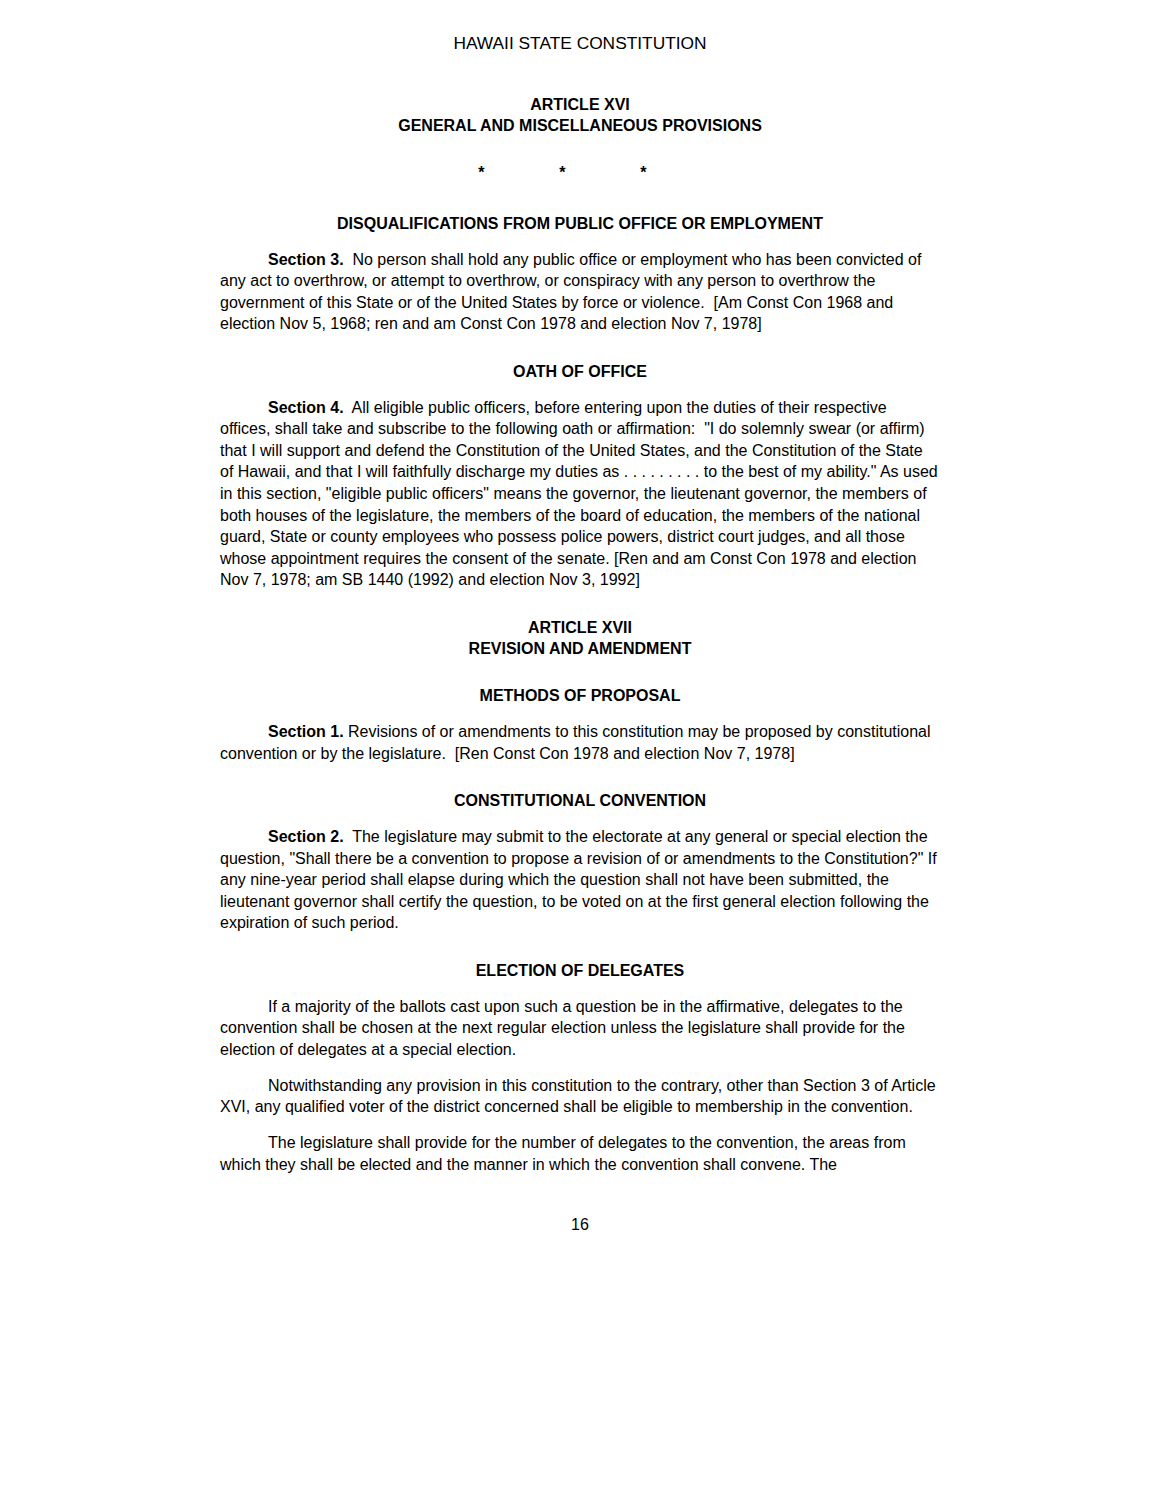HAWAII STATE CONSTITUTION
ARTICLE XVI
GENERAL AND MISCELLANEOUS PROVISIONS
* * *
DISQUALIFICATIONS FROM PUBLIC OFFICE OR EMPLOYMENT
Section 3. No person shall hold any public office or employment who has been convicted of any act to overthrow, or attempt to overthrow, or conspiracy with any person to overthrow the government of this State or of the United States by force or violence. [Am Const Con 1968 and election Nov 5, 1968; ren and am Const Con 1978 and election Nov 7, 1978]
OATH OF OFFICE
Section 4. All eligible public officers, before entering upon the duties of their respective offices, shall take and subscribe to the following oath or affirmation: "I do solemnly swear (or affirm) that I will support and defend the Constitution of the United States, and the Constitution of the State of Hawaii, and that I will faithfully discharge my duties as . . . . . . . . . to the best of my ability." As used in this section, "eligible public officers" means the governor, the lieutenant governor, the members of both houses of the legislature, the members of the board of education, the members of the national guard, State or county employees who possess police powers, district court judges, and all those whose appointment requires the consent of the senate. [Ren and am Const Con 1978 and election Nov 7, 1978; am SB 1440 (1992) and election Nov 3, 1992]
ARTICLE XVII
REVISION AND AMENDMENT
METHODS OF PROPOSAL
Section 1. Revisions of or amendments to this constitution may be proposed by constitutional convention or by the legislature. [Ren Const Con 1978 and election Nov 7, 1978]
CONSTITUTIONAL CONVENTION
Section 2. The legislature may submit to the electorate at any general or special election the question, "Shall there be a convention to propose a revision of or amendments to the Constitution?" If any nine-year period shall elapse during which the question shall not have been submitted, the lieutenant governor shall certify the question, to be voted on at the first general election following the expiration of such period.
ELECTION OF DELEGATES
If a majority of the ballots cast upon such a question be in the affirmative, delegates to the convention shall be chosen at the next regular election unless the legislature shall provide for the election of delegates at a special election.
Notwithstanding any provision in this constitution to the contrary, other than Section 3 of Article XVI, any qualified voter of the district concerned shall be eligible to membership in the convention.
The legislature shall provide for the number of delegates to the convention, the areas from which they shall be elected and the manner in which the convention shall convene. The
16